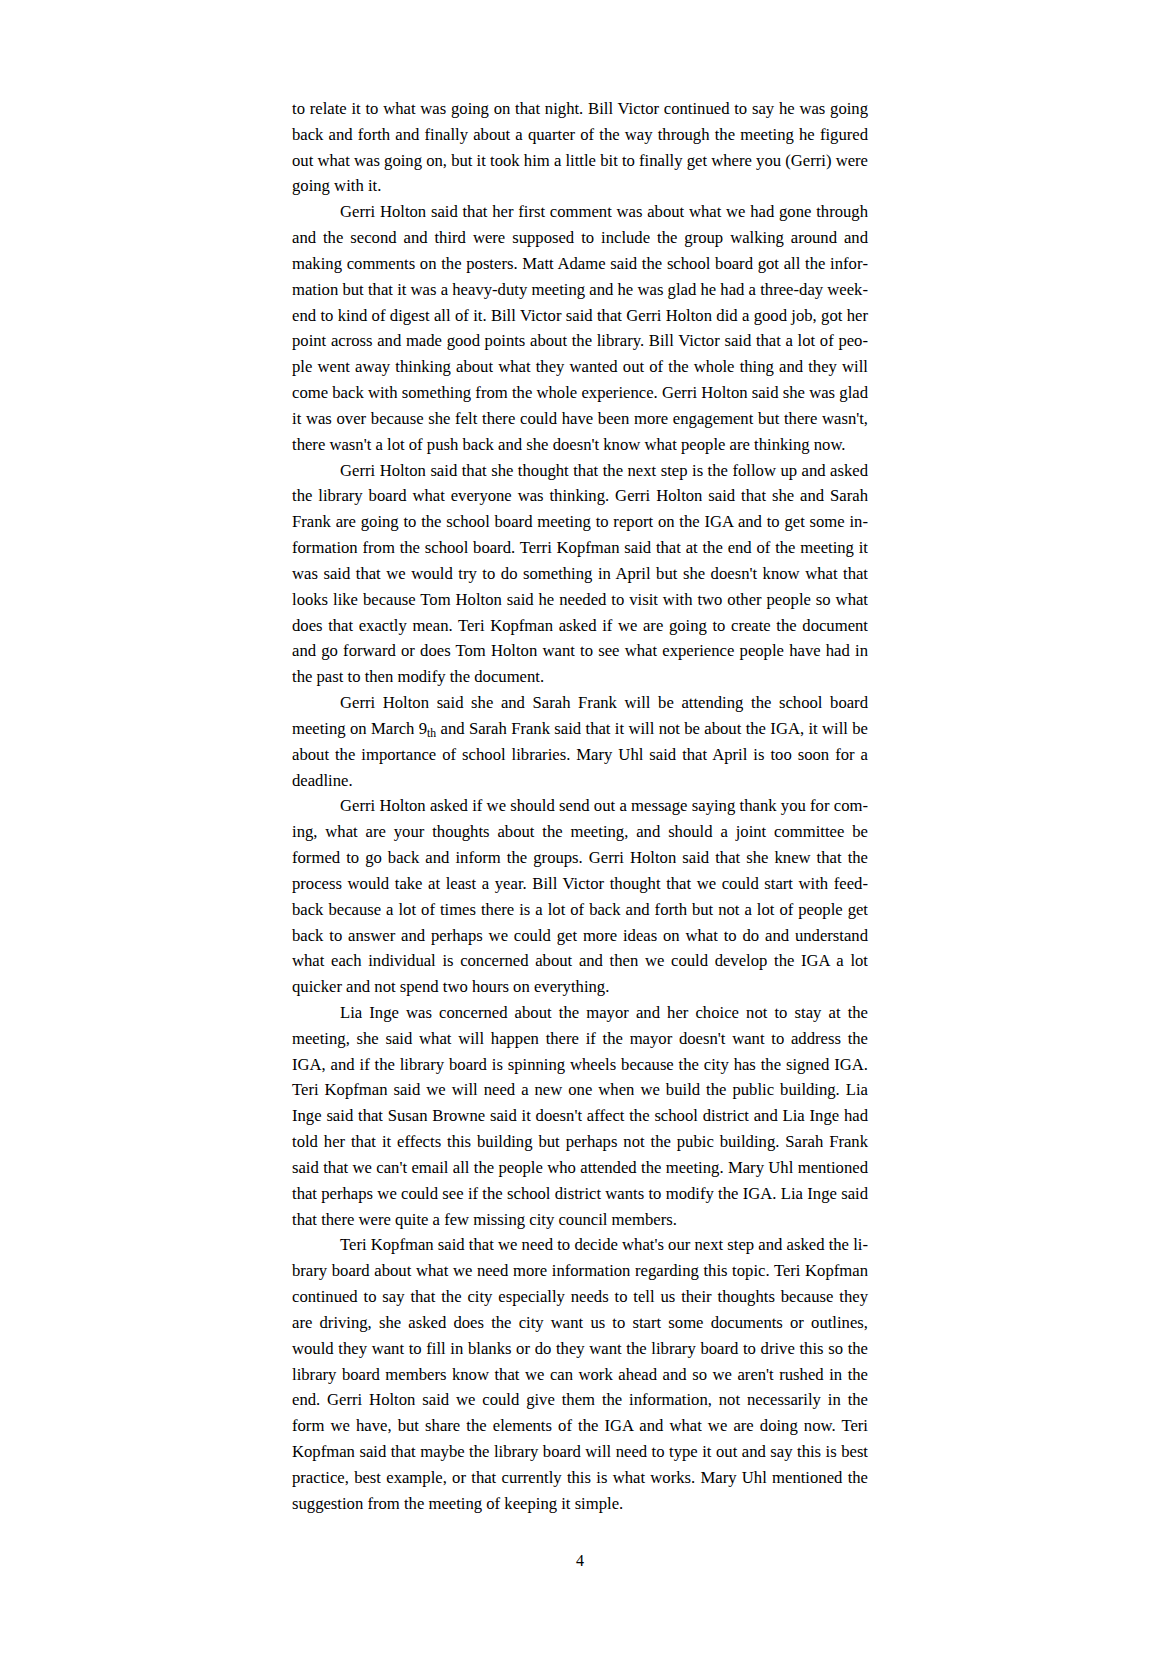to relate it to what was going on that night. Bill Victor continued to say he was going back and forth and finally about a quarter of the way through the meeting he figured out what was going on, but it took him a little bit to finally get where you (Gerri) were going with it.
Gerri Holton said that her first comment was about what we had gone through and the second and third were supposed to include the group walking around and making comments on the posters. Matt Adame said the school board got all the information but that it was a heavy-duty meeting and he was glad he had a three-day weekend to kind of digest all of it. Bill Victor said that Gerri Holton did a good job, got her point across and made good points about the library. Bill Victor said that a lot of people went away thinking about what they wanted out of the whole thing and they will come back with something from the whole experience. Gerri Holton said she was glad it was over because she felt there could have been more engagement but there wasn't, there wasn't a lot of push back and she doesn't know what people are thinking now.
Gerri Holton said that she thought that the next step is the follow up and asked the library board what everyone was thinking. Gerri Holton said that she and Sarah Frank are going to the school board meeting to report on the IGA and to get some information from the school board. Terri Kopfman said that at the end of the meeting it was said that we would try to do something in April but she doesn't know what that looks like because Tom Holton said he needed to visit with two other people so what does that exactly mean. Teri Kopfman asked if we are going to create the document and go forward or does Tom Holton want to see what experience people have had in the past to then modify the document.
Gerri Holton said she and Sarah Frank will be attending the school board meeting on March 9th and Sarah Frank said that it will not be about the IGA, it will be about the importance of school libraries. Mary Uhl said that April is too soon for a deadline.
Gerri Holton asked if we should send out a message saying thank you for coming, what are your thoughts about the meeting, and should a joint committee be formed to go back and inform the groups. Gerri Holton said that she knew that the process would take at least a year. Bill Victor thought that we could start with feedback because a lot of times there is a lot of back and forth but not a lot of people get back to answer and perhaps we could get more ideas on what to do and understand what each individual is concerned about and then we could develop the IGA a lot quicker and not spend two hours on everything.
Lia Inge was concerned about the mayor and her choice not to stay at the meeting, she said what will happen there if the mayor doesn't want to address the IGA, and if the library board is spinning wheels because the city has the signed IGA. Teri Kopfman said we will need a new one when we build the public building. Lia Inge said that Susan Browne said it doesn't affect the school district and Lia Inge had told her that it effects this building but perhaps not the pubic building. Sarah Frank said that we can't email all the people who attended the meeting. Mary Uhl mentioned that perhaps we could see if the school district wants to modify the IGA. Lia Inge said that there were quite a few missing city council members.
Teri Kopfman said that we need to decide what's our next step and asked the library board about what we need more information regarding this topic. Teri Kopfman continued to say that the city especially needs to tell us their thoughts because they are driving, she asked does the city want us to start some documents or outlines, would they want to fill in blanks or do they want the library board to drive this so the library board members know that we can work ahead and so we aren't rushed in the end. Gerri Holton said we could give them the information, not necessarily in the form we have, but share the elements of the IGA and what we are doing now. Teri Kopfman said that maybe the library board will need to type it out and say this is best practice, best example, or that currently this is what works. Mary Uhl mentioned the suggestion from the meeting of keeping it simple.
4